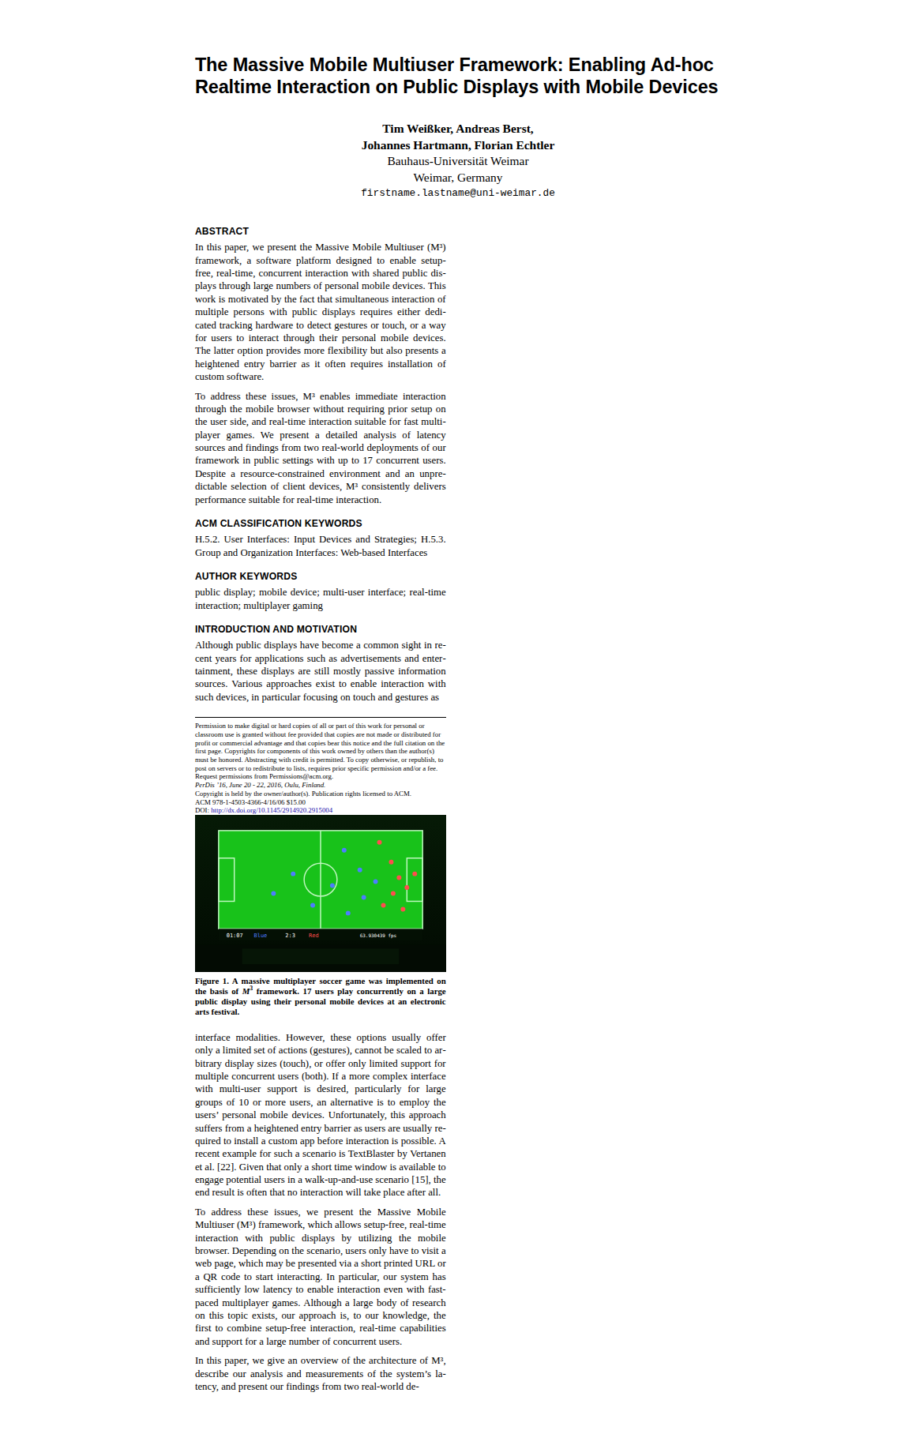The Massive Mobile Multiuser Framework: Enabling Ad-hoc Realtime Interaction on Public Displays with Mobile Devices
Tim Weißker, Andreas Berst,
Johannes Hartmann, Florian Echtler
Bauhaus-Universität Weimar
Weimar, Germany
firstname.lastname@uni-weimar.de
Abstract
In this paper, we present the Massive Mobile Multiuser (M³) framework, a software platform designed to enable setup-free, real-time, concurrent interaction with shared public displays through large numbers of personal mobile devices. This work is motivated by the fact that simultaneous interaction of multiple persons with public displays requires either dedicated tracking hardware to detect gestures or touch, or a way for users to interact through their personal mobile devices. The latter option provides more flexibility but also presents a heightened entry barrier as it often requires installation of custom software.
To address these issues, M³ enables immediate interaction through the mobile browser without requiring prior setup on the user side, and real-time interaction suitable for fast multiplayer games. We present a detailed analysis of latency sources and findings from two real-world deployments of our framework in public settings with up to 17 concurrent users. Despite a resource-constrained environment and an unpredictable selection of client devices, M³ consistently delivers performance suitable for real-time interaction.
ACM Classification Keywords
H.5.2. User Interfaces: Input Devices and Strategies; H.5.3. Group and Organization Interfaces: Web-based Interfaces
Author Keywords
public display; mobile device; multi-user interface; real-time interaction; multiplayer gaming
Introduction and Motivation
Although public displays have become a common sight in recent years for applications such as advertisements and entertainment, these displays are still mostly passive information sources. Various approaches exist to enable interaction with such devices, in particular focusing on touch and gestures as
Permission to make digital or hard copies of all or part of this work for personal or classroom use is granted without fee provided that copies are not made or distributed for profit or commercial advantage and that copies bear this notice and the full citation on the first page. Copyrights for components of this work owned by others than the author(s) must be honored. Abstracting with credit is permitted. To copy otherwise, or republish, to post on servers or to redistribute to lists, requires prior specific permission and/or a fee. Request permissions from Permissions@acm.org.
PerDis ’16, June 20 - 22, 2016, Oulu, Finland.
Copyright is held by the owner/author(s). Publication rights licensed to ACM.
ACM 978-1-4503-4366-4/16/06 $15.00
DOI: http://dx.doi.org/10.1145/2914920.2915004
Figure 1. A massive multiplayer soccer game was implemented on the basis of M3 framework. 17 users play concurrently on a large public display using their personal mobile devices at an electronic arts festival.
interface modalities. However, these options usually offer only a limited set of actions (gestures), cannot be scaled to arbitrary display sizes (touch), or offer only limited support for multiple concurrent users (both). If a more complex interface with multi-user support is desired, particularly for large groups of 10 or more users, an alternative is to employ the users’ personal mobile devices. Unfortunately, this approach suffers from a heightened entry barrier as users are usually required to install a custom app before interaction is possible. A recent example for such a scenario is TextBlaster by Vertanen et al. [22]. Given that only a short time window is available to engage potential users in a walk-up-and-use scenario [15], the end result is often that no interaction will take place after all.
To address these issues, we present the Massive Mobile Multiuser (M³) framework, which allows setup-free, real-time interaction with public displays by utilizing the mobile browser. Depending on the scenario, users only have to visit a web page, which may be presented via a short printed URL or a QR code to start interacting. In particular, our system has sufficiently low latency to enable interaction even with fast-paced multiplayer games. Although a large body of research on this topic exists, our approach is, to our knowledge, the first to combine setup-free interaction, real-time capabilities and support for a large number of concurrent users.
In this paper, we give an overview of the architecture of M³, describe our analysis and measurements of the system’s latency, and present our findings from two real-world de-